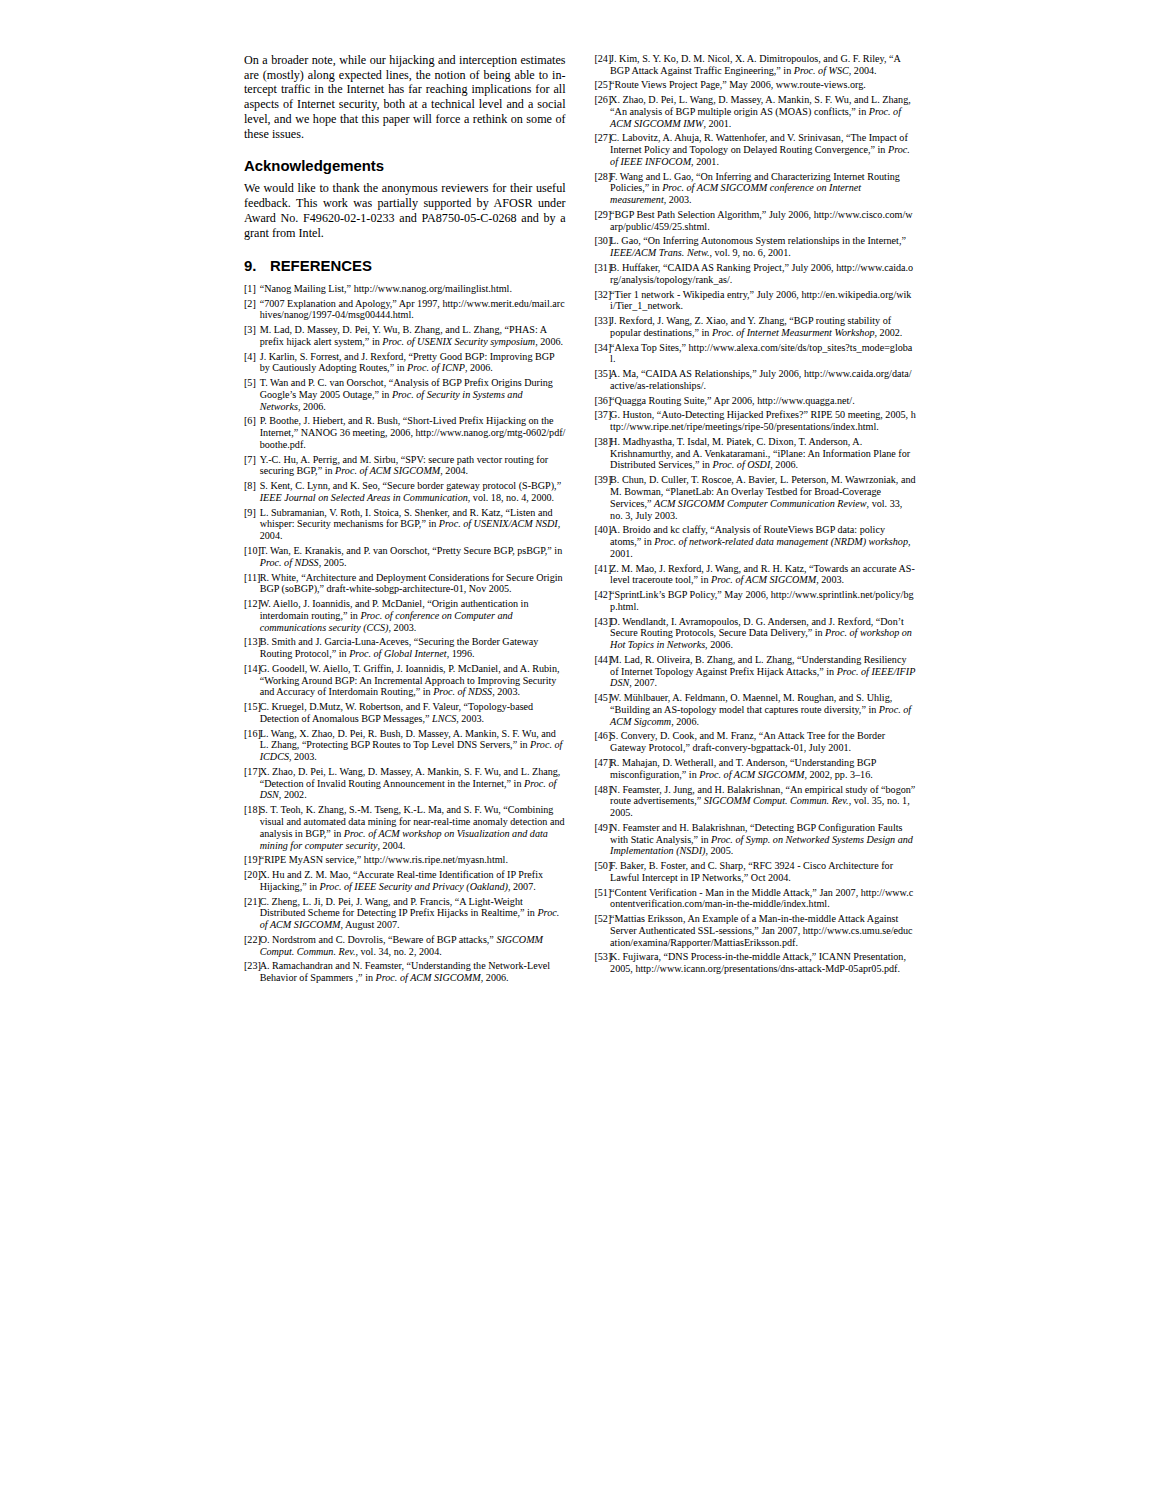On a broader note, while our hijacking and interception estimates are (mostly) along expected lines, the notion of being able to intercept traffic in the Internet has far reaching implications for all aspects of Internet security, both at a technical level and a social level, and we hope that this paper will force a rethink on some of these issues.
Acknowledgements
We would like to thank the anonymous reviewers for their useful feedback. This work was partially supported by AFOSR under Award No. F49620-02-1-0233 and PA8750-05-C-0268 and by a grant from Intel.
9. REFERENCES
[1]“Nanog Mailing List,” http://www.nanog.org/mailinglist.html.
[2]“7007 Explanation and Apology,” Apr 1997, http://www.merit.edu/mail.archives/nanog/1997-04/msg00444.html.
[3] M. Lad, D. Massey, D. Pei, Y. Wu, B. Zhang, and L. Zhang, “PHAS: A prefix hijack alert system,” in Proc. of USENIX Security symposium, 2006.
[4] J. Karlin, S. Forrest, and J. Rexford, “Pretty Good BGP: Improving BGP by Cautiously Adopting Routes,” in Proc. of ICNP, 2006.
[5] T. Wan and P. C. van Oorschot, “Analysis of BGP Prefix Origins During Google’s May 2005 Outage,” in Proc. of Security in Systems and Networks, 2006.
[6] P. Boothe, J. Hiebert, and R. Bush, “Short-Lived Prefix Hijacking on the Internet,” NANOG 36 meeting, 2006, http://www.nanog.org/mtg-0602/pdf/boothe.pdf.
[7] Y.-C. Hu, A. Perrig, and M. Sirbu, “SPV: secure path vector routing for securing BGP,” in Proc. of ACM SIGCOMM, 2004.
[8] S. Kent, C. Lynn, and K. Seo, “Secure border gateway protocol (S-BGP),” IEEE Journal on Selected Areas in Communication, vol. 18, no. 4, 2000.
[9] L. Subramanian, V. Roth, I. Stoica, S. Shenker, and R. Katz, “Listen and whisper: Security mechanisms for BGP,” in Proc. of USENIX/ACM NSDI, 2004.
[10] T. Wan, E. Kranakis, and P. van Oorschot, “Pretty Secure BGP, psBGP,” in Proc. of NDSS, 2005.
[11] R. White, “Architecture and Deployment Considerations for Secure Origin BGP (soBGP),” draft-white-sobgp-architecture-01, Nov 2005.
[12] W. Aiello, J. Ioannidis, and P. McDaniel, “Origin authentication in interdomain routing,” in Proc. of conference on Computer and communications security (CCS), 2003.
[13] B. Smith and J. Garcia-Luna-Aceves, “Securing the Border Gateway Routing Protocol,” in Proc. of Global Internet, 1996.
[14] G. Goodell, W. Aiello, T. Griffin, J. Ioannidis, P. McDaniel, and A. Rubin, “Working Around BGP: An Incremental Approach to Improving Security and Accuracy of Interdomain Routing,” in Proc. of NDSS, 2003.
[15] C. Kruegel, D.Mutz, W. Robertson, and F. Valeur, “Topology-based Detection of Anomalous BGP Messages,” LNCS, 2003.
[16] L. Wang, X. Zhao, D. Pei, R. Bush, D. Massey, A. Mankin, S. F. Wu, and L. Zhang, “Protecting BGP Routes to Top Level DNS Servers,” in Proc. of ICDCS, 2003.
[17] X. Zhao, D. Pei, L. Wang, D. Massey, A. Mankin, S. F. Wu, and L. Zhang, “Detection of Invalid Routing Announcement in the Internet,” in Proc. of DSN, 2002.
[18] S. T. Teoh, K. Zhang, S.-M. Tseng, K.-L. Ma, and S. F. Wu, “Combining visual and automated data mining for near-real-time anomaly detection and analysis in BGP,” in Proc. of ACM workshop on Visualization and data mining for computer security, 2004.
[19]“RIPE MyASN service,” http://www.ris.ripe.net/myasn.html.
[20] X. Hu and Z. M. Mao, “Accurate Real-time Identification of IP Prefix Hijacking,” in Proc. of IEEE Security and Privacy (Oakland), 2007.
[21] C. Zheng, L. Ji, D. Pei, J. Wang, and P. Francis, “A Light-Weight Distributed Scheme for Detecting IP Prefix Hijacks in Realtime,” in Proc. of ACM SIGCOMM, August 2007.
[22] O. Nordstrom and C. Dovrolis, “Beware of BGP attacks,” SIGCOMM Comput. Commun. Rev., vol. 34, no. 2, 2004.
[23] A. Ramachandran and N. Feamster, “Understanding the Network-Level Behavior of Spammers ,” in Proc. of ACM SIGCOMM, 2006.
[24] J. Kim, S. Y. Ko, D. M. Nicol, X. A. Dimitropoulos, and G. F. Riley, “A BGP Attack Against Traffic Engineering,” in Proc. of WSC, 2004.
[25]“Route Views Project Page,” May 2006, www.route-views.org.
[26] X. Zhao, D. Pei, L. Wang, D. Massey, A. Mankin, S. F. Wu, and L. Zhang, “An analysis of BGP multiple origin AS (MOAS) conflicts,” in Proc. of ACM SIGCOMM IMW, 2001.
[27] C. Labovitz, A. Ahuja, R. Wattenhofer, and V. Srinivasan, “The Impact of Internet Policy and Topology on Delayed Routing Convergence,” in Proc. of IEEE INFOCOM, 2001.
[28] F. Wang and L. Gao, “On Inferring and Characterizing Internet Routing Policies,” in Proc. of ACM SIGCOMM conference on Internet measurement, 2003.
[29]“BGP Best Path Selection Algorithm,” July 2006, http://www.cisco.com/warp/public/459/25.shtml.
[30] L. Gao, “On Inferring Autonomous System relationships in the Internet,” IEEE/ACM Trans. Netw., vol. 9, no. 6, 2001.
[31] B. Huffaker, “CAIDA AS Ranking Project,” July 2006, http://www.caida.org/analysis/topology/rank_as/.
[32]“Tier 1 network - Wikipedia entry,” July 2006, http://en.wikipedia.org/wiki/Tier_1_network.
[33] J. Rexford, J. Wang, Z. Xiao, and Y. Zhang, “BGP routing stability of popular destinations,” in Proc. of Internet Measurment Workshop, 2002.
[34]“Alexa Top Sites,” http://www.alexa.com/site/ds/top_sites?ts_mode=global.
[35] A. Ma, “CAIDA AS Relationships,” July 2006, http://www.caida.org/data/active/as-relationships/.
[36]“Quagga Routing Suite,” Apr 2006, http://www.quagga.net/.
[37] G. Huston, “Auto-Detecting Hijacked Prefixes?” RIPE 50 meeting, 2005, http://www.ripe.net/ripe/meetings/ripe-50/presentations/index.html.
[38] H. Madhyastha, T. Isdal, M. Piatek, C. Dixon, T. Anderson, A. Krishnamurthy, and A. Venkataramani., “iPlane: An Information Plane for Distributed Services,” in Proc. of OSDI, 2006.
[39] B. Chun, D. Culler, T. Roscoe, A. Bavier, L. Peterson, M. Wawrzoniak, and M. Bowman, “PlanetLab: An Overlay Testbed for Broad-Coverage Services,” ACM SIGCOMM Computer Communication Review, vol. 33, no. 3, July 2003.
[40] A. Broido and kc claffy, “Analysis of RouteViews BGP data: policy atoms,” in Proc. of network-related data management (NRDM) workshop, 2001.
[41] Z. M. Mao, J. Rexford, J. Wang, and R. H. Katz, “Towards an accurate AS-level traceroute tool,” in Proc. of ACM SIGCOMM, 2003.
[42]“SprintLink’s BGP Policy,” May 2006, http://www.sprintlink.net/policy/bgp.html.
[43] D. Wendlandt, I. Avramopoulos, D. G. Andersen, and J. Rexford, “Don’t Secure Routing Protocols, Secure Data Delivery,” in Proc. of workshop on Hot Topics in Networks, 2006.
[44] M. Lad, R. Oliveira, B. Zhang, and L. Zhang, “Understanding Resiliency of Internet Topology Against Prefix Hijack Attacks,” in Proc. of IEEE/IFIP DSN, 2007.
[45] W. Mühlbauer, A. Feldmann, O. Maennel, M. Roughan, and S. Uhlig, “Building an AS-topology model that captures route diversity,” in Proc. of ACM Sigcomm, 2006.
[46] S. Convery, D. Cook, and M. Franz, “An Attack Tree for the Border Gateway Protocol,” draft-convery-bgpattack-01, July 2001.
[47] R. Mahajan, D. Wetherall, and T. Anderson, “Understanding BGP misconfiguration,” in Proc. of ACM SIGCOMM, 2002, pp. 3–16.
[48] N. Feamster, J. Jung, and H. Balakrishnan, “An empirical study of “bogon” route advertisements,” SIGCOMM Comput. Commun. Rev., vol. 35, no. 1, 2005.
[49] N. Feamster and H. Balakrishnan, “Detecting BGP Configuration Faults with Static Analysis,” in Proc. of Symp. on Networked Systems Design and Implementation (NSDI), 2005.
[50] F. Baker, B. Foster, and C. Sharp, “RFC 3924 - Cisco Architecture for Lawful Intercept in IP Networks,” Oct 2004.
[51]“Content Verification - Man in the Middle Attack,” Jan 2007, http://www.contentverification.com/man-in-the-middle/index.html.
[52]“Mattias Eriksson, An Example of a Man-in-the-middle Attack Against Server Authenticated SSL-sessions,” Jan 2007, http://www.cs.umu.se/education/examina/Rapporter/MattiasEriksson.pdf.
[53] K. Fujiwara, “DNS Process-in-the-middle Attack,” ICANN Presentation, 2005, http://www.icann.org/presentations/dns-attack-MdP-05apr05.pdf.